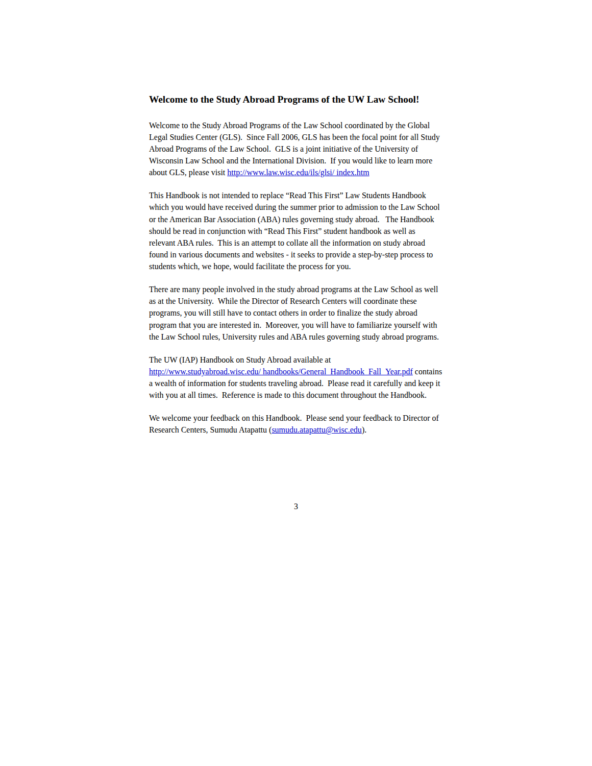Welcome to the Study Abroad Programs of the UW Law School!
Welcome to the Study Abroad Programs of the Law School coordinated by the Global Legal Studies Center (GLS). Since Fall 2006, GLS has been the focal point for all Study Abroad Programs of the Law School. GLS is a joint initiative of the University of Wisconsin Law School and the International Division. If you would like to learn more about GLS, please visit http://www.law.wisc.edu/ils/glsi/ index.htm
This Handbook is not intended to replace “Read This First” Law Students Handbook which you would have received during the summer prior to admission to the Law School or the American Bar Association (ABA) rules governing study abroad. The Handbook should be read in conjunction with “Read This First” student handbook as well as relevant ABA rules. This is an attempt to collate all the information on study abroad found in various documents and websites - it seeks to provide a step-by-step process to students which, we hope, would facilitate the process for you.
There are many people involved in the study abroad programs at the Law School as well as at the University. While the Director of Research Centers will coordinate these programs, you will still have to contact others in order to finalize the study abroad program that you are interested in. Moreover, you will have to familiarize yourself with the Law School rules, University rules and ABA rules governing study abroad programs.
The UW (IAP) Handbook on Study Abroad available at http://www.studyabroad.wisc.edu/ handbooks/General_Handbook_Fall_Year.pdf contains a wealth of information for students traveling abroad. Please read it carefully and keep it with you at all times. Reference is made to this document throughout the Handbook.
We welcome your feedback on this Handbook. Please send your feedback to Director of Research Centers, Sumudu Atapattu (sumudu.atapattu@wisc.edu).
3